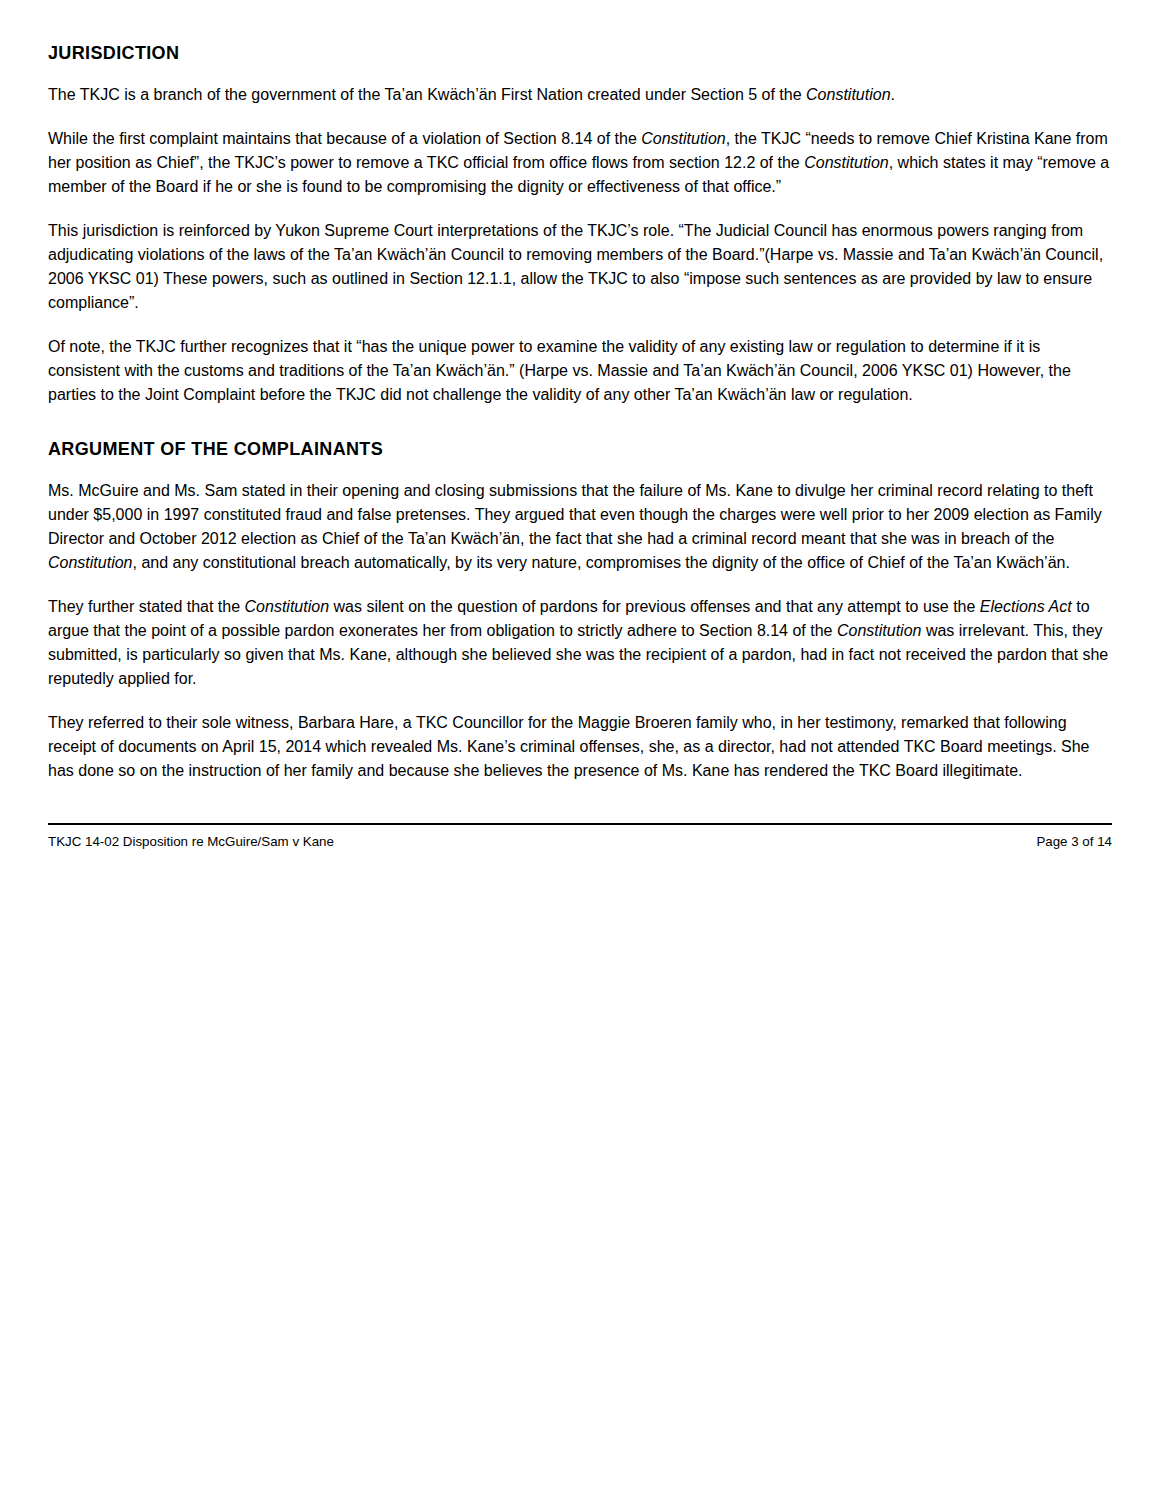JURISDICTION
The TKJC is a branch of the government of the Ta’an Kwäch’än First Nation created under Section 5 of the Constitution.
While the first complaint maintains that because of a violation of Section 8.14 of the Constitution, the TKJC “needs to remove Chief Kristina Kane from her position as Chief”, the TKJC’s power to remove a TKC official from office flows from section 12.2 of the Constitution, which states it may “remove a member of the Board if he or she is found to be compromising the dignity or effectiveness of that office.”
This jurisdiction is reinforced by Yukon Supreme Court interpretations of the TKJC’s role. “The Judicial Council has enormous powers ranging from adjudicating violations of the laws of the Ta’an Kwäch’än Council to removing members of the Board.”(Harpe vs. Massie and Ta’an Kwäch’än Council, 2006 YKSC 01) These powers, such as outlined in Section 12.1.1, allow the TKJC to also “impose such sentences as are provided by law to ensure compliance”.
Of note, the TKJC further recognizes that it “has the unique power to examine the validity of any existing law or regulation to determine if it is consistent with the customs and traditions of the Ta’an Kwäch’än.” (Harpe vs. Massie and Ta’an Kwäch’än Council, 2006 YKSC 01) However, the parties to the Joint Complaint before the TKJC did not challenge the validity of any other Ta’an Kwäch’än law or regulation.
ARGUMENT OF THE COMPLAINANTS
Ms. McGuire and Ms. Sam stated in their opening and closing submissions that the failure of Ms. Kane to divulge her criminal record relating to theft under $5,000 in 1997 constituted fraud and false pretenses. They argued that even though the charges were well prior to her 2009 election as Family Director and October 2012 election as Chief of the Ta’an Kwäch’än, the fact that she had a criminal record meant that she was in breach of the Constitution, and any constitutional breach automatically, by its very nature, compromises the dignity of the office of Chief of the Ta’an Kwäch’än.
They further stated that the Constitution was silent on the question of pardons for previous offenses and that any attempt to use the Elections Act to argue that the point of a possible pardon exonerates her from obligation to strictly adhere to Section 8.14 of the Constitution was irrelevant. This, they submitted, is particularly so given that Ms. Kane, although she believed she was the recipient of a pardon, had in fact not received the pardon that she reputedly applied for.
They referred to their sole witness, Barbara Hare, a TKC Councillor for the Maggie Broeren family who, in her testimony, remarked that following receipt of documents on April 15, 2014 which revealed Ms. Kane’s criminal offenses, she, as a director, had not attended TKC Board meetings. She has done so on the instruction of her family and because she believes the presence of Ms. Kane has rendered the TKC Board illegitimate.
TKJC 14-02 Disposition re McGuire/Sam v Kane Page 3 of 14